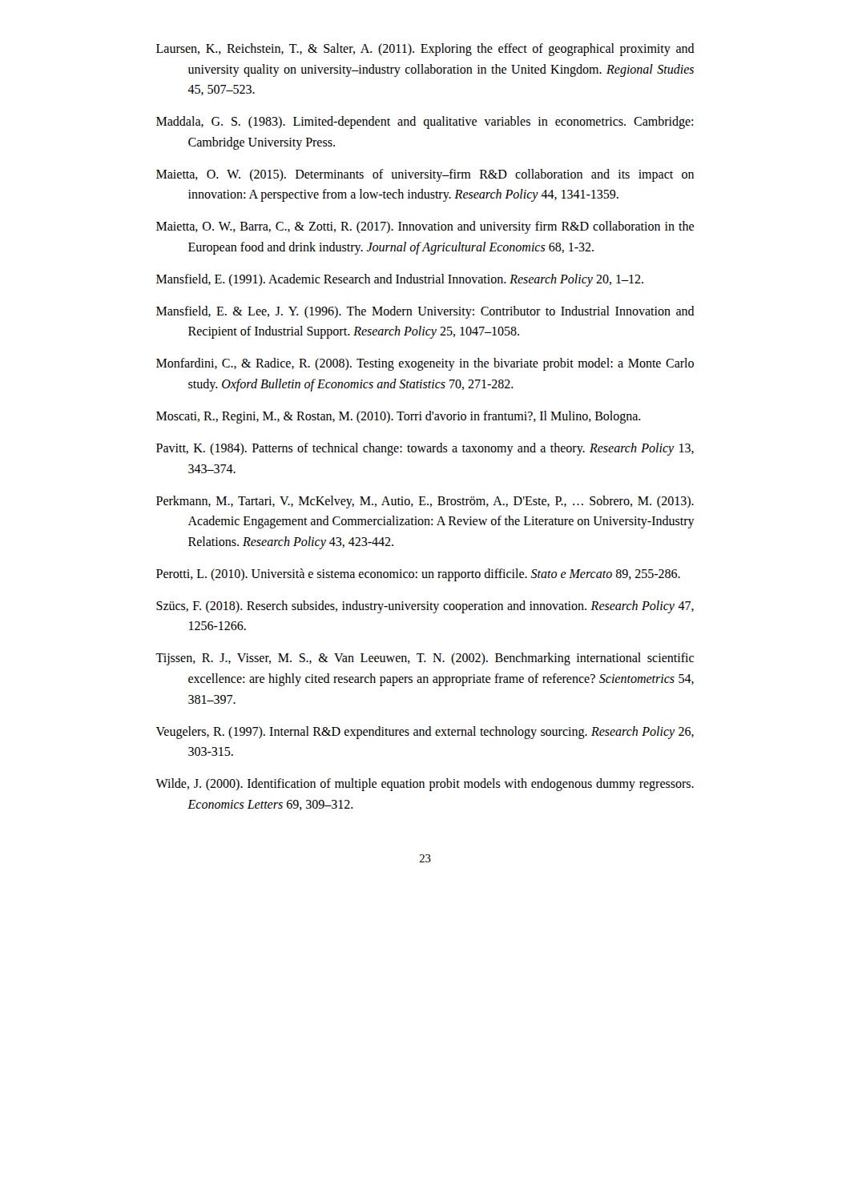Laursen, K., Reichstein, T., & Salter, A. (2011). Exploring the effect of geographical proximity and university quality on university–industry collaboration in the United Kingdom. Regional Studies 45, 507–523.
Maddala, G. S. (1983). Limited-dependent and qualitative variables in econometrics. Cambridge: Cambridge University Press.
Maietta, O. W. (2015). Determinants of university–firm R&D collaboration and its impact on innovation: A perspective from a low-tech industry. Research Policy 44, 1341-1359.
Maietta, O. W., Barra, C., & Zotti, R. (2017). Innovation and university firm R&D collaboration in the European food and drink industry. Journal of Agricultural Economics 68, 1-32.
Mansfield, E. (1991). Academic Research and Industrial Innovation. Research Policy 20, 1–12.
Mansfield, E. & Lee, J. Y. (1996). The Modern University: Contributor to Industrial Innovation and Recipient of Industrial Support. Research Policy 25, 1047–1058.
Monfardini, C., & Radice, R. (2008). Testing exogeneity in the bivariate probit model: a Monte Carlo study. Oxford Bulletin of Economics and Statistics 70, 271-282.
Moscati, R., Regini, M., & Rostan, M. (2010). Torri d'avorio in frantumi?, Il Mulino, Bologna.
Pavitt, K. (1984). Patterns of technical change: towards a taxonomy and a theory. Research Policy 13, 343–374.
Perkmann, M., Tartari, V., McKelvey, M., Autio, E., Broström, A., D'Este, P., … Sobrero, M. (2013). Academic Engagement and Commercialization: A Review of the Literature on University-Industry Relations. Research Policy 43, 423-442.
Perotti, L. (2010). Università e sistema economico: un rapporto difficile. Stato e Mercato 89, 255-286.
Szücs, F. (2018). Reserch subsides, industry-university cooperation and innovation. Research Policy 47, 1256-1266.
Tijssen, R. J., Visser, M. S., & Van Leeuwen, T. N. (2002). Benchmarking international scientific excellence: are highly cited research papers an appropriate frame of reference? Scientometrics 54, 381–397.
Veugelers, R. (1997). Internal R&D expenditures and external technology sourcing. Research Policy 26, 303-315.
Wilde, J. (2000). Identification of multiple equation probit models with endogenous dummy regressors. Economics Letters 69, 309–312.
23